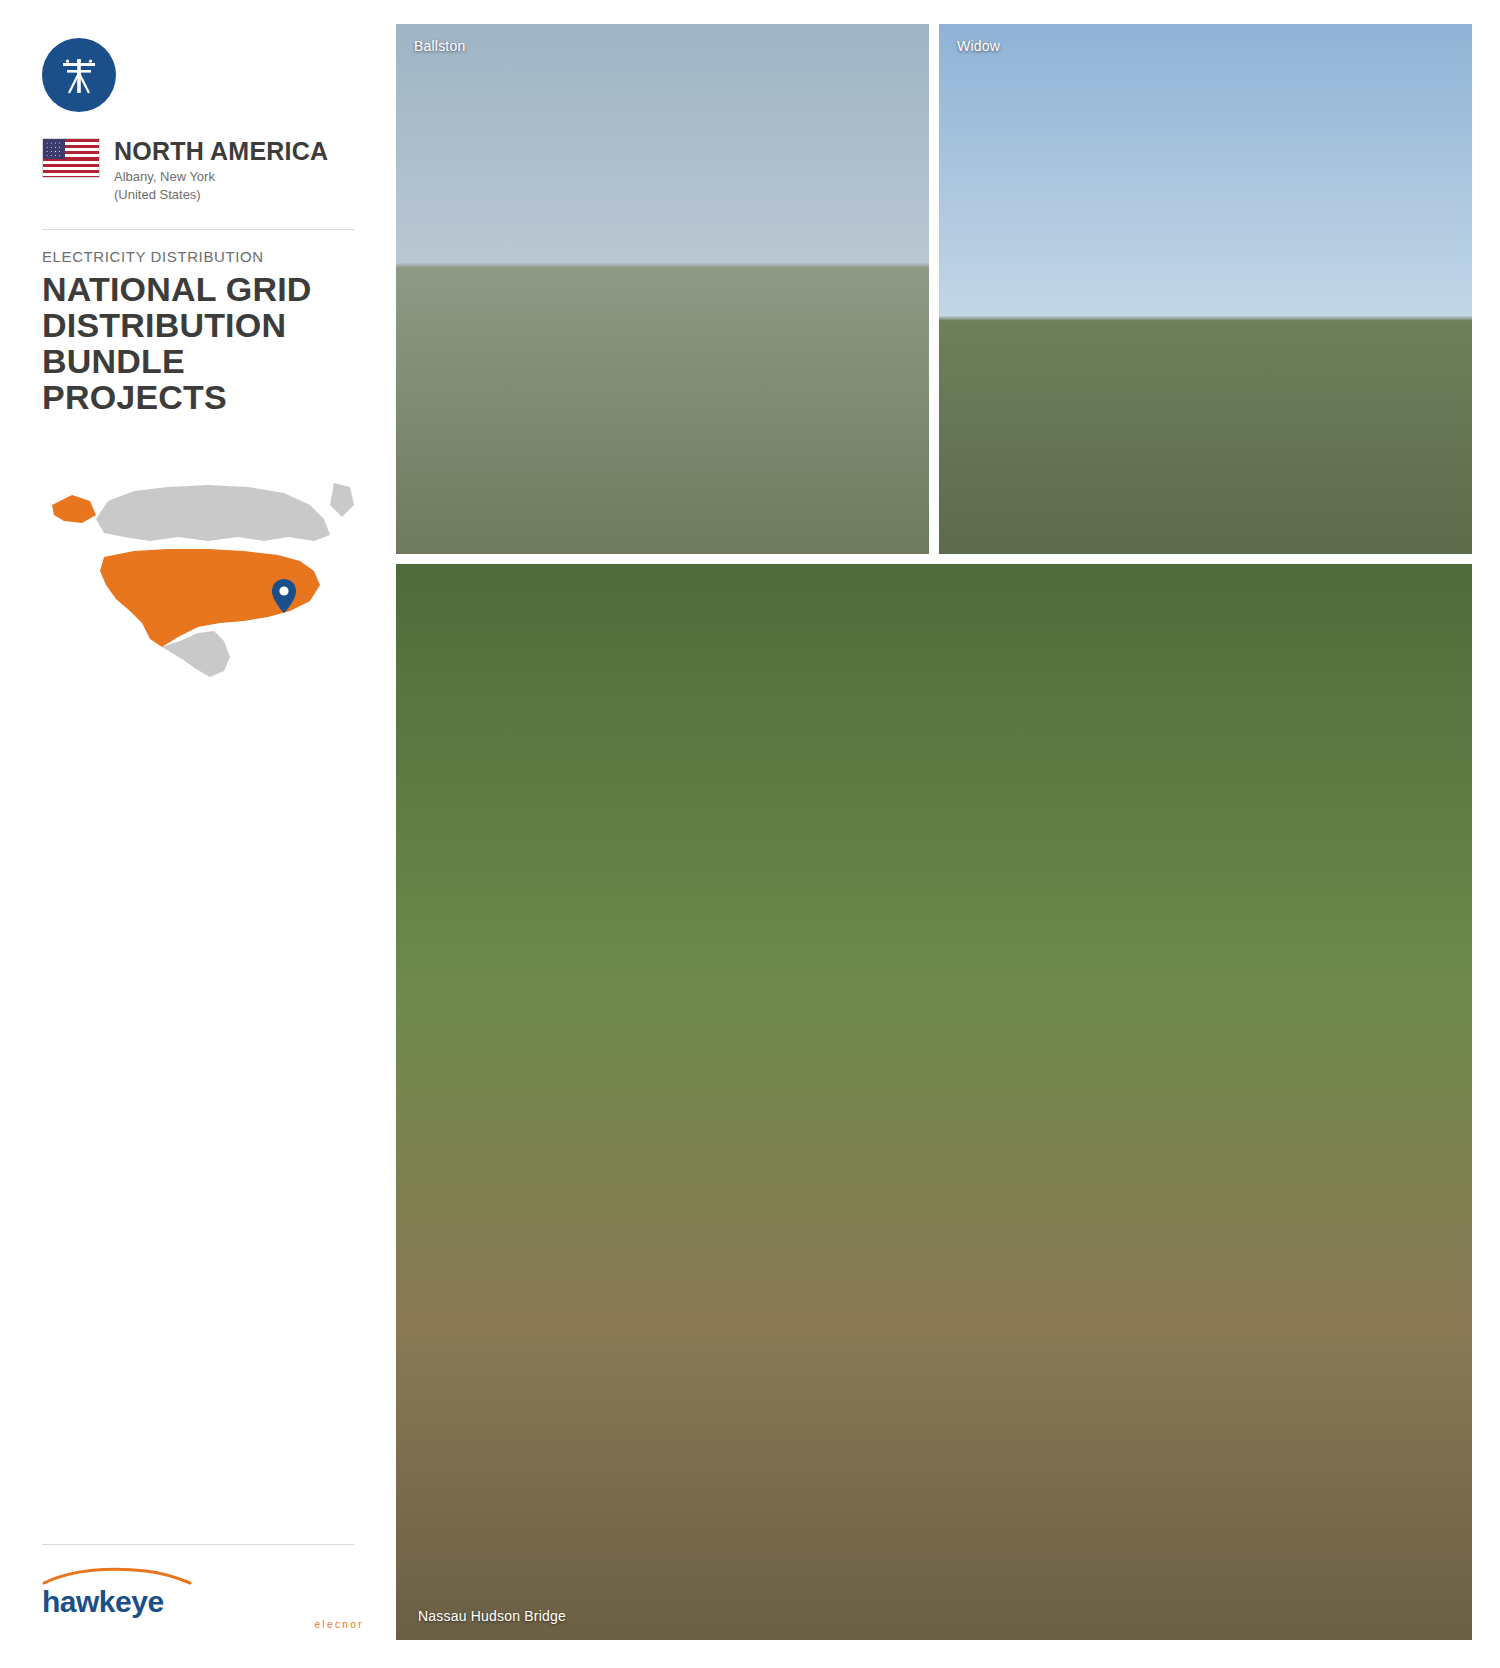NORTH AMERICA
Albany, New York
(United States)
Electricity distribution
National Grid
Distribution
Bundle
Projects
hawkeye elecnor
Ballston
Widow
Nassau Hudson Bridge